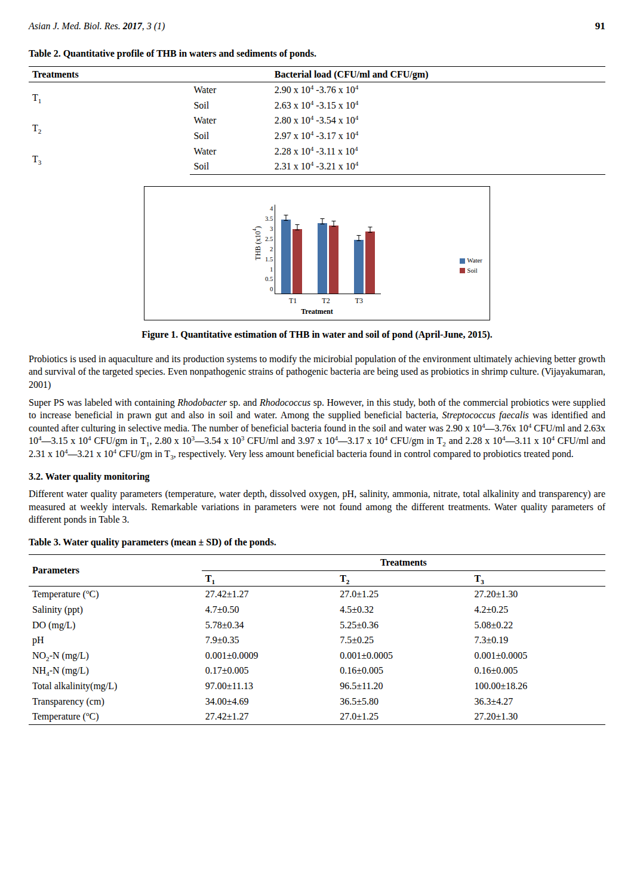Asian J. Med. Biol. Res. 2017, 3 (1) 91
Table 2. Quantitative profile of THB in waters and sediments of ponds.
| Treatments | | Bacterial load (CFU/ml and CFU/gm) |
| --- | --- | --- |
| T 1 | Water | 2.90 x 10 4 -3.76 x 10 4 |
| Soil | 2.63 x 10 4 -3.15 x 10 4 |
| T 2 | Water | 2.80 x 10 4 -3.54 x 10 4 |
| Soil | 2.97 x 10 4 -3.17 x 10 4 |
| T 3 | Water | 2.28 x 10 4 -3.11 x 10 4 |
| Soil | 2.31 x 10 4 -3.21 x 10 4 |
THB (x104)
4 3.5 3 2.5 2 1.5 1 0.5 0
Water
Soil
T1 T2 T3
Treatment
Figure 1. Quantitative estimation of THB in water and soil of pond (April-June, 2015).
Probiotics is used in aquaculture and its production systems to modify the micirobial population of the environment ultimately achieving better growth and survival of the targeted species. Even nonpathogenic strains of pathogenic bacteria are being used as probiotics in shrimp culture. (Vijayakumaran, 2001)
Super PS was labeled with containing Rhodobacter sp. and Rhodococcus sp. However, in this study, both of the commercial probiotics were supplied to increase beneficial in prawn gut and also in soil and water. Among the supplied beneficial bacteria, Streptococcus faecalis was identified and counted after culturing in selective media. The number of beneficial bacteria found in the soil and water was 2.90 x 104—3.76x 104 CFU/ml and 2.63x 104—3.15 x 104 CFU/gm in T1, 2.80 x 103—3.54 x 103 CFU/ml and 3.97 x 104—3.17 x 104 CFU/gm in T2 and 2.28 x 104—3.11 x 104 CFU/ml and 2.31 x 104—3.21 x 104 CFU/gm in T3, respectively. Very less amount beneficial bacteria found in control compared to probiotics treated pond.
3.2. Water quality monitoring
Different water quality parameters (temperature, water depth, dissolved oxygen, pH, salinity, ammonia, nitrate, total alkalinity and transparency) are measured at weekly intervals. Remarkable variations in parameters were not found among the different treatments. Water quality parameters of different ponds in Table 3.
Table 3. Water quality parameters (mean ± SD) of the ponds.
| Parameters | Treatments |
| --- | --- |
| T 1 | T 2 | T 3 |
| Temperature ( o C) | 27.42±1.27 | 27.0±1.25 | 27.20±1.30 |
| Salinity (ppt) | 4.7±0.50 | 4.5±0.32 | 4.2±0.25 |
| DO (mg/L) | 5.78±0.34 | 5.25±0.36 | 5.08±0.22 |
| pH | 7.9±0.35 | 7.5±0.25 | 7.3±0.19 |
| NO 2 -N (mg/L) | 0.001±0.0009 | 0.001±0.0005 | 0.001±0.0005 |
| NH 4 -N (mg/L) | 0.17±0.005 | 0.16±0.005 | 0.16±0.005 |
| Total alkalinity(mg/L) | 97.00±11.13 | 96.5±11.20 | 100.00±18.26 |
| Transparency (cm) | 34.00±4.69 | 36.5±5.80 | 36.3±4.27 |
| Temperature ( o C) | 27.42±1.27 | 27.0±1.25 | 27.20±1.30 |